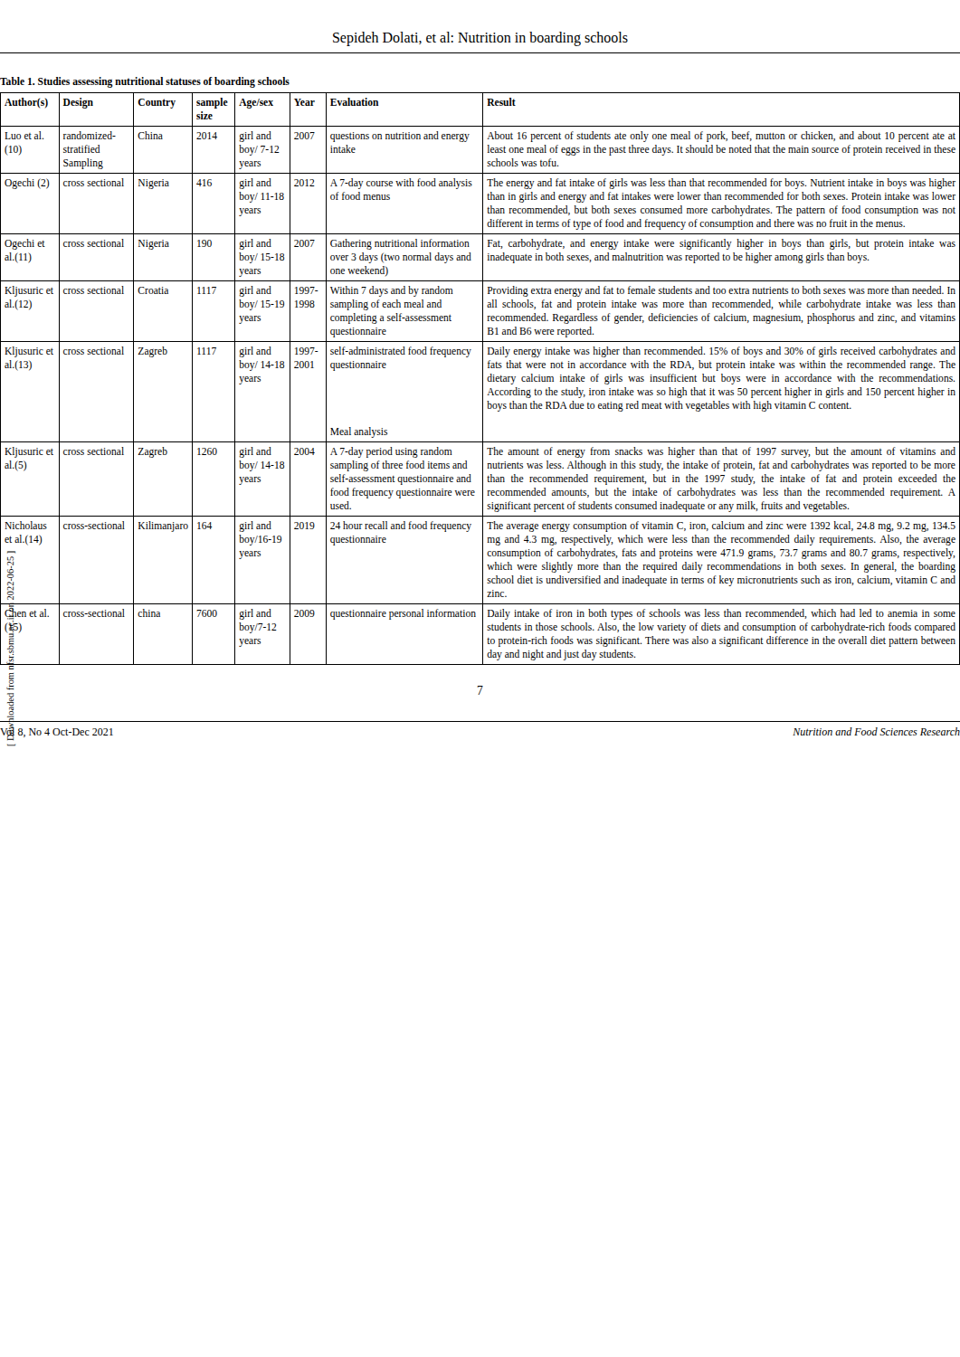[ Downloaded from nfsr.sbmu.ac.ir on 2022-06-25 ]
Sepideh Dolati, et al: Nutrition in boarding schools
Table 1. Studies assessing nutritional statuses of boarding schools
| Author(s) | Design | Country | sample size | Age/sex | Year | Evaluation | Result |
| --- | --- | --- | --- | --- | --- | --- | --- |
| Luo et al.(10) | randomized-stratified Sampling | China | 2014 | girl and boy/ 7-12 years | 2007 | questions on nutrition and energy intake | About 16 percent of students ate only one meal of pork, beef, mutton or chicken, and about 10 percent ate at least one meal of eggs in the past three days. It should be noted that the main source of protein received in these schools was tofu. |
| Ogechi (2) | cross sectional | Nigeria | 416 | girl and boy/ 11-18 years | 2012 | A 7-day course with food analysis of food menus | The energy and fat intake of girls was less than that recommended for boys. Nutrient intake in boys was higher than in girls and energy and fat intakes were lower than recommended for both sexes. Protein intake was lower than recommended, but both sexes consumed more carbohydrates. The pattern of food consumption was not different in terms of type of food and frequency of consumption and there was no fruit in the menus. |
| Ogechi et al.(11) | cross sectional | Nigeria | 190 | girl and boy/ 15-18 years | 2007 | Gathering nutritional information over 3 days (two normal days and one weekend) | Fat, carbohydrate, and energy intake were significantly higher in boys than girls, but protein intake was inadequate in both sexes, and malnutrition was reported to be higher among girls than boys. |
| Kljusuric et al.(12) | cross sectional | Croatia | 1117 | girl and boy/ 15-19 years | 1997-1998 | Within 7 days and by random sampling of each meal and completing a self-assessment questionnaire | Providing extra energy and fat to female students and too extra nutrients to both sexes was more than needed. In all schools, fat and protein intake was more than recommended, while carbohydrate intake was less than recommended. Regardless of gender, deficiencies of calcium, magnesium, phosphorus and zinc, and vitamins B1 and B6 were reported. |
| Kljusuric et al.(13) | cross sectional | Zagreb | 1117 | girl and boy/ 14-18 years | 1997-2001 | self-administrated food frequency questionnaire Meal analysis | Daily energy intake was higher than recommended. 15% of boys and 30% of girls received carbohydrates and fats that were not in accordance with the RDA, but protein intake was within the recommended range. The dietary calcium intake of girls was insufficient but boys were in accordance with the recommendations. According to the study, iron intake was so high that it was 50 percent higher in girls and 150 percent higher in boys than the RDA due to eating red meat with vegetables with high vitamin C content. |
| Kljusuric et al.(5) | cross sectional | Zagreb | 1260 | girl and boy/ 14-18 years | 2004 | A 7-day period using random sampling of three food items and self-assessment questionnaire and food frequency questionnaire were used. | The amount of energy from snacks was higher than that of 1997 survey, but the amount of vitamins and nutrients was less. Although in this study, the intake of protein, fat and carbohydrates was reported to be more than the recommended requirement, but in the 1997 study, the intake of fat and protein exceeded the recommended amounts, but the intake of carbohydrates was less than the recommended requirement. A significant percent of students consumed inadequate or any milk, fruits and vegetables. |
| Nicholaus et al.(14) | cross-sectional | Kilimanjaro | 164 | girl and boy/16-19 years | 2019 | 24 hour recall and food frequency questionnaire | The average energy consumption of vitamin C, iron, calcium and zinc were 1392 kcal, 24.8 mg, 9.2 mg, 134.5 mg and 4.3 mg, respectively, which were less than the recommended daily requirements. Also, the average consumption of carbohydrates, fats and proteins were 471.9 grams, 73.7 grams and 80.7 grams, respectively, which were slightly more than the required daily recommendations in both sexes. In general, the boarding school diet is undiversified and inadequate in terms of key micronutrients such as iron, calcium, vitamin C and zinc. |
| Chen et al.(15) | cross-sectional | china | 7600 | girl and boy/7-12 years | 2009 | questionnaire personal information | Daily intake of iron in both types of schools was less than recommended, which had led to anemia in some students in those schools. Also, the low variety of diets and consumption of carbohydrate-rich foods compared to protein-rich foods was significant. There was also a significant difference in the overall diet pattern between day and night and just day students. |
7
Vol 8, No 4 Oct-Dec 2021 Nutrition and Food Sciences Research